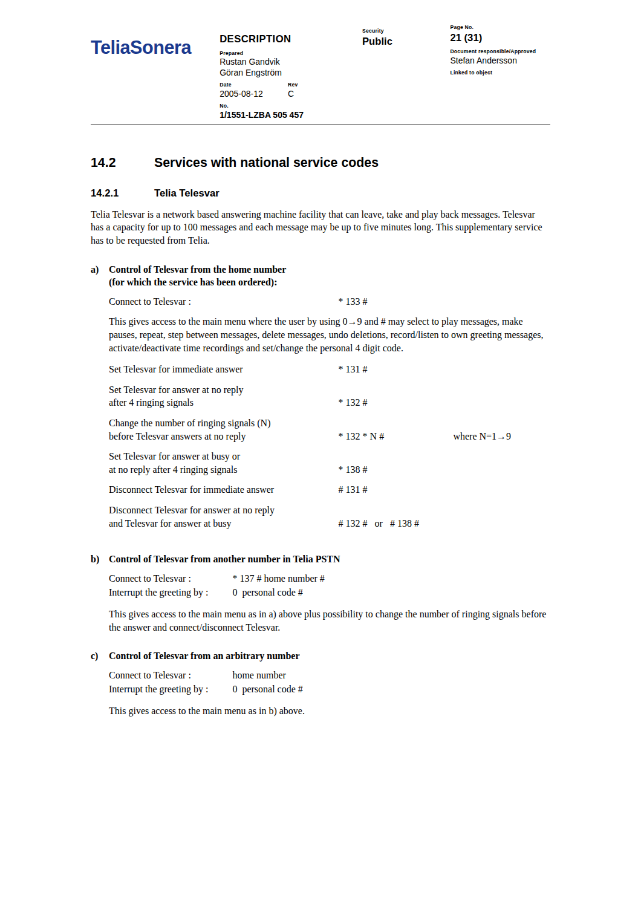TeliaSonera
DESCRIPTION
Prepared Rustan Gandvik Göran Engström
Date 2005-08-12
Rev C
No. 1/1551-LZBA 505 457
Security Public
Page No. 21 (31)
Document responsible/Approved Stefan Andersson Linked to object
14.2 Services with national service codes
14.2.1 Telia Telesvar
Telia Telesvar is a network based answering machine facility that can leave, take and play back messages. Telesvar has a capacity for up to 100 messages and each message may be up to five minutes long. This supplementary service has to be requested from Telia.
a)
Control of Telesvar from the home number (for which the service has been ordered):
| Connect to Telesvar : | * 133 # | |
This gives access to the main menu where the user by using 0 9 and # may select to play messages, make pauses, repeat, step between messages, delete messages, undo deletions, record/listen to own greeting messages, activate/deactivate time recordings and set/change the personal 4 digit code.
| Set Telesvar for immediate answer | * 131 # | |
| Set Telesvar for answer at no reply after 4 ringing signals | * 132 # | |
| Change the number of ringing signals (N) before Telesvar answers at no reply | * 132 * N # | where N=1 9 |
| Set Telesvar for answer at busy or at no reply after 4 ringing signals | * 138 # | |
| Disconnect Telesvar for immediate answer | # 131 # | |
| Disconnect Telesvar for answer at no reply and Telesvar for answer at busy | # 132 # or # 138 # | |
b)
Control of Telesvar from another number in Telia PSTN
| Connect to Telesvar : | * 137 # home number # |
| Interrupt the greeting by : | 0 personal code # |
This gives access to the main menu as in a) above plus possibility to change the number of ringing signals before the answer and connect/disconnect Telesvar.
c)
Control of Telesvar from an arbitrary number
| Connect to Telesvar : | home number |
| Interrupt the greeting by : | 0 personal code # |
This gives access to the main menu as in b) above.